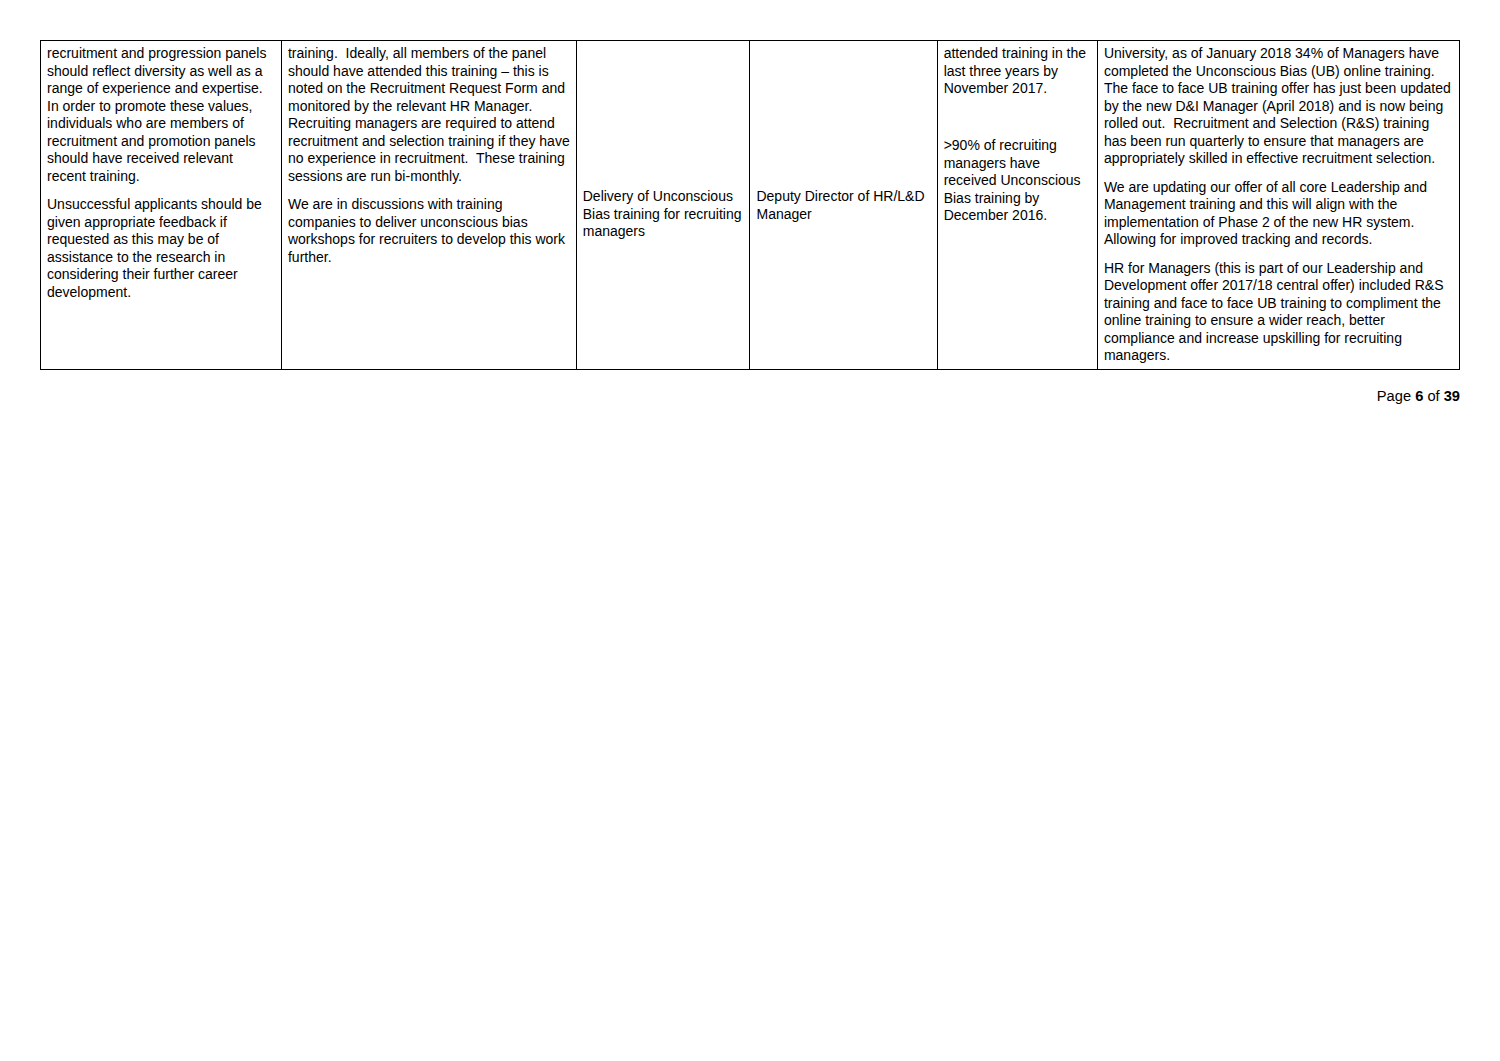| recruitment and progression panels should reflect diversity as well as a range of experience and expertise. In order to promote these values, individuals who are members of recruitment and promotion panels should have received relevant recent training. Unsuccessful applicants should be given appropriate feedback if requested as this may be of assistance to the research in considering their further career development. | training. Ideally, all members of the panel should have attended this training – this is noted on the Recruitment Request Form and monitored by the relevant HR Manager. Recruiting managers are required to attend recruitment and selection training if they have no experience in recruitment. These training sessions are run bi-monthly. We are in discussions with training companies to deliver unconscious bias workshops for recruiters to develop this work further. | Delivery of Unconscious Bias training for recruiting managers | Deputy Director of HR/L&D Manager | attended training in the last three years by November 2017. >90% of recruiting managers have received Unconscious Bias training by December 2016. | University, as of January 2018 34% of Managers have completed the Unconscious Bias (UB) online training. The face to face UB training offer has just been updated by the new D&I Manager (April 2018) and is now being rolled out. Recruitment and Selection (R&S) training has been run quarterly to ensure that managers are appropriately skilled in effective recruitment selection. We are updating our offer of all core Leadership and Management training and this will align with the implementation of Phase 2 of the new HR system. Allowing for improved tracking and records. HR for Managers (this is part of our Leadership and Development offer 2017/18 central offer) included R&S training and face to face UB training to compliment the online training to ensure a wider reach, better compliance and increase upskilling for recruiting managers. |
Page 6 of 39